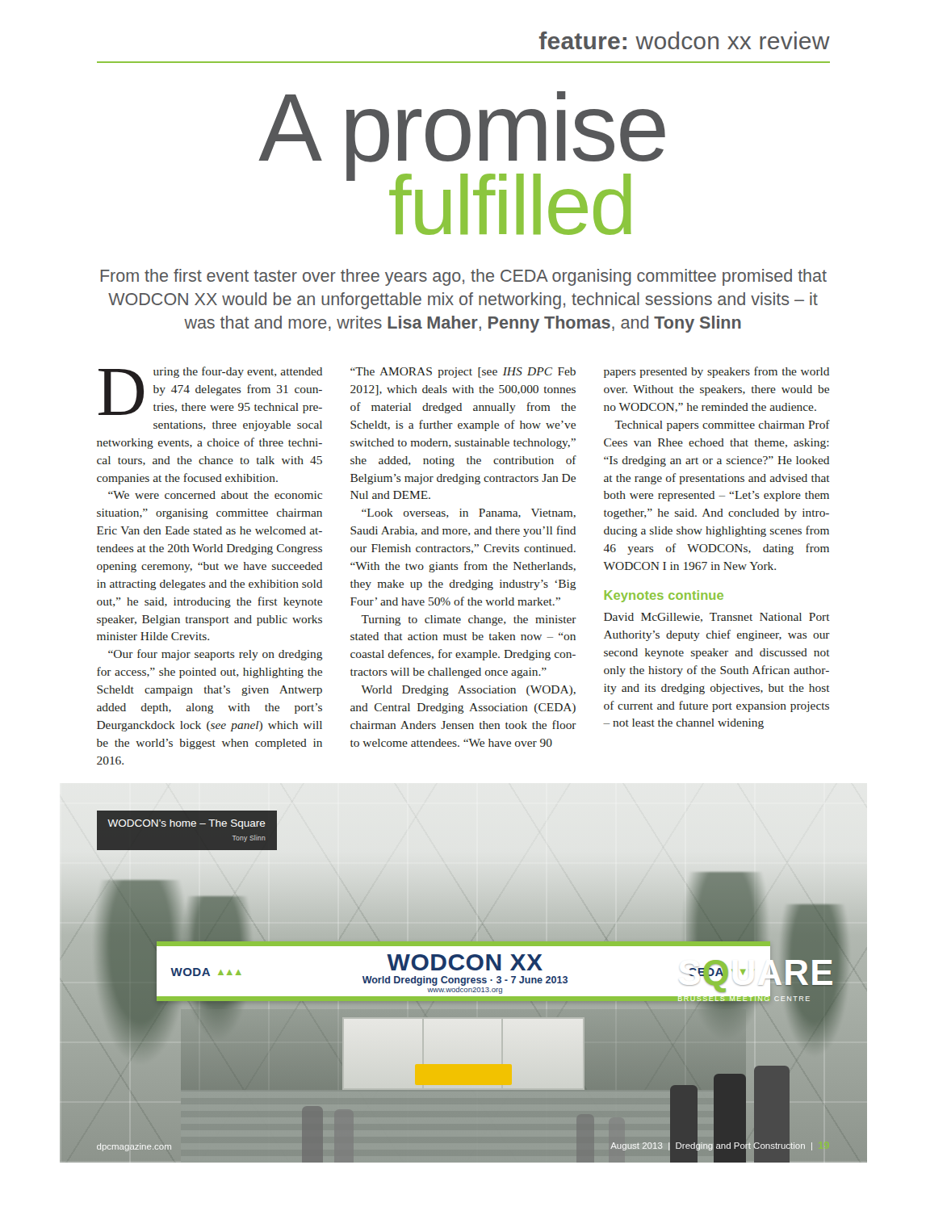feature: wodcon xx review
A promisefulfilled
From the first event taster over three years ago, the CEDA organising committee promised that WODCON XX would be an unforgettable mix of networking, technical sessions and visits – it was that and more, writes Lisa Maher, Penny Thomas, and Tony Slinn
During the four-day event, attended by 474 delegates from 31 countries, there were 95 technical presentations, three enjoyable socal networking events, a choice of three technical tours, and the chance to talk with 45 companies at the focused exhibition.
“We were concerned about the economic situation,” organising committee chairman Eric Van den Eade stated as he welcomed attendees at the 20th World Dredging Congress opening ceremony, “but we have succeeded in attracting delegates and the exhibition sold out,” he said, introducing the first keynote speaker, Belgian transport and public works minister Hilde Crevits.
“Our four major seaports rely on dredging for access,” she pointed out, highlighting the Scheldt campaign that’s given Antwerp added depth, along with the port’s Deurganckdock lock (see panel) which will be the world’s biggest when completed in 2016.
“The AMORAS project [see IHS DPC Feb 2012], which deals with the 500,000 tonnes of material dredged annually from the Scheldt, is a further example of how we’ve switched to modern, sustainable technology,” she added, noting the contribution of Belgium’s major dredging contractors Jan De Nul and DEME.
“Look overseas, in Panama, Vietnam, Saudi Arabia, and more, and there you’ll find our Flemish contractors,” Crevits continued. “With the two giants from the Netherlands, they make up the dredging industry’s ‘Big Four’ and have 50% of the world market.”
Turning to climate change, the minister stated that action must be taken now – “on coastal defences, for example. Dredging contractors will be challenged once again.”
World Dredging Association (WODA), and Central Dredging Association (CEDA) chairman Anders Jensen then took the floor to welcome attendees. “We have over 90
papers presented by speakers from the world over. Without the speakers, there would be no WODCON,” he reminded the audience.
Technical papers committee chairman Prof Cees van Rhee echoed that theme, asking: “Is dredging an art or a science?” He looked at the range of presentations and advised that both were represented – “Let’s explore them together,” he said. And concluded by introducing a slide show highlighting scenes from 46 years of WODCONs, dating from WODCON I in 1967 in New York.
Keynotes continue
David McGillewie, Transnet National Port Authority’s deputy chief engineer, was our second keynote speaker and discussed not only the history of the South African authority and its dredging objectives, but the host of current and future port expansion projects – not least the channel widening
WODA ▲▲▲
WODCON XX
World Dredging Congress · 3 - 7 June 2013
www.wodcon2013.org
CEDA ▼▼▼
SQUARE
BRUSSELS MEETING CENTRE
WODCON’s home – The Square Tony Slinn
dpcmagazine.com
August 2013 | Dredging and Port Construction |19